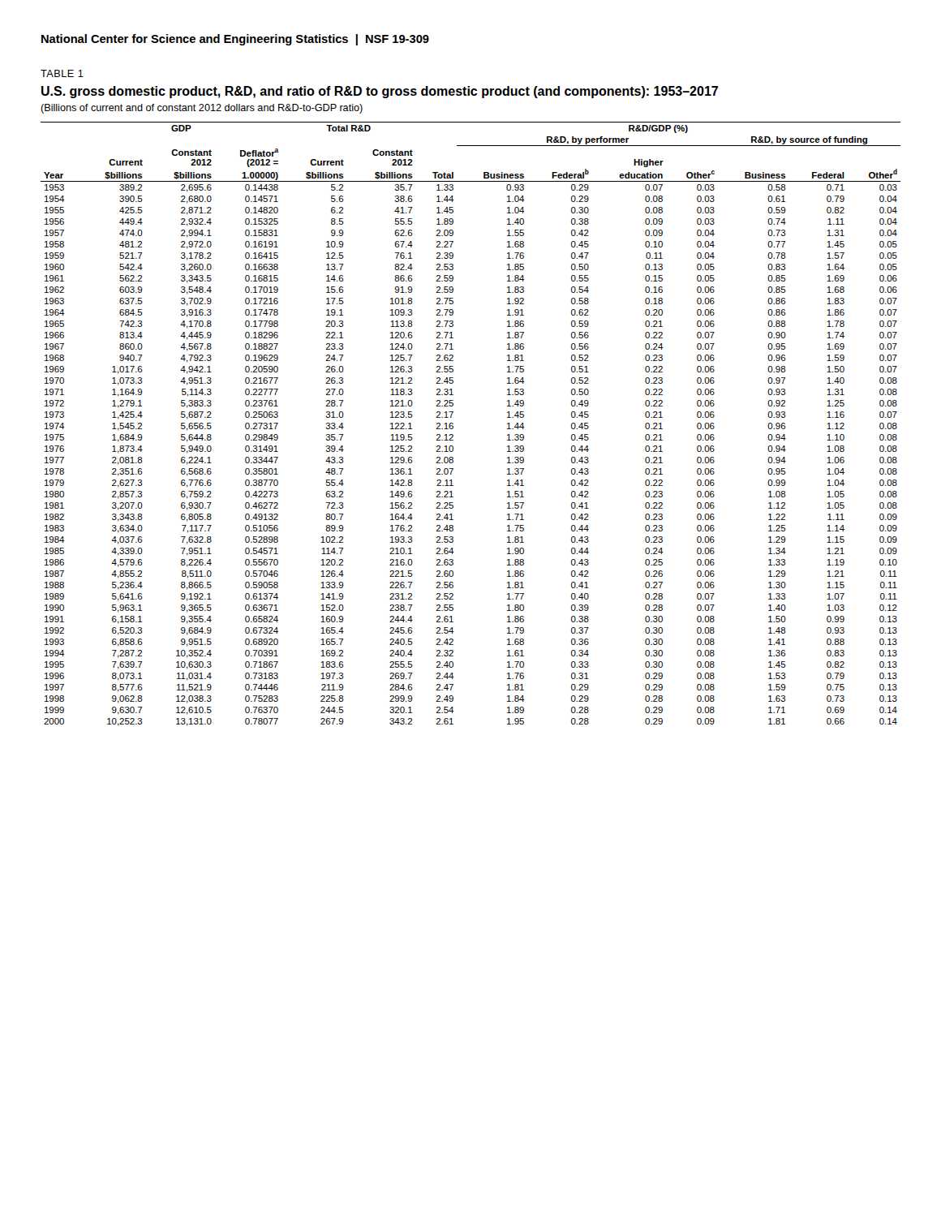National Center for Science and Engineering Statistics | NSF 19-309
TABLE 1
U.S. gross domestic product, R&D, and ratio of R&D to gross domestic product (and components): 1953–2017
(Billions of current and of constant 2012 dollars and R&D-to-GDP ratio)
| | GDP | Total R&D | R&D/GDP (%) |
| --- | --- | --- | --- |
| | | | | R&D, by performer | R&D, by source of funding |
| | Current | Constant 2012 | Deflator a (2012 = | Current | Constant 2012 | | | | Higher | | | | |
| Year | $billions | $billions | 1.00000) | $billions | $billions | Total | Business | Federal b | education | Other c | Business | Federal | Other d |
| 1953 | 389.2 | 2,695.6 | 0.14438 | 5.2 | 35.7 | 1.33 | 0.93 | 0.29 | 0.07 | 0.03 | 0.58 | 0.71 | 0.03 |
| 1954 | 390.5 | 2,680.0 | 0.14571 | 5.6 | 38.6 | 1.44 | 1.04 | 0.29 | 0.08 | 0.03 | 0.61 | 0.79 | 0.04 |
| 1955 | 425.5 | 2,871.2 | 0.14820 | 6.2 | 41.7 | 1.45 | 1.04 | 0.30 | 0.08 | 0.03 | 0.59 | 0.82 | 0.04 |
| 1956 | 449.4 | 2,932.4 | 0.15325 | 8.5 | 55.5 | 1.89 | 1.40 | 0.38 | 0.09 | 0.03 | 0.74 | 1.11 | 0.04 |
| 1957 | 474.0 | 2,994.1 | 0.15831 | 9.9 | 62.6 | 2.09 | 1.55 | 0.42 | 0.09 | 0.04 | 0.73 | 1.31 | 0.04 |
| 1958 | 481.2 | 2,972.0 | 0.16191 | 10.9 | 67.4 | 2.27 | 1.68 | 0.45 | 0.10 | 0.04 | 0.77 | 1.45 | 0.05 |
| 1959 | 521.7 | 3,178.2 | 0.16415 | 12.5 | 76.1 | 2.39 | 1.76 | 0.47 | 0.11 | 0.04 | 0.78 | 1.57 | 0.05 |
| 1960 | 542.4 | 3,260.0 | 0.16638 | 13.7 | 82.4 | 2.53 | 1.85 | 0.50 | 0.13 | 0.05 | 0.83 | 1.64 | 0.05 |
| 1961 | 562.2 | 3,343.5 | 0.16815 | 14.6 | 86.6 | 2.59 | 1.84 | 0.55 | 0.15 | 0.05 | 0.85 | 1.69 | 0.06 |
| 1962 | 603.9 | 3,548.4 | 0.17019 | 15.6 | 91.9 | 2.59 | 1.83 | 0.54 | 0.16 | 0.06 | 0.85 | 1.68 | 0.06 |
| 1963 | 637.5 | 3,702.9 | 0.17216 | 17.5 | 101.8 | 2.75 | 1.92 | 0.58 | 0.18 | 0.06 | 0.86 | 1.83 | 0.07 |
| 1964 | 684.5 | 3,916.3 | 0.17478 | 19.1 | 109.3 | 2.79 | 1.91 | 0.62 | 0.20 | 0.06 | 0.86 | 1.86 | 0.07 |
| 1965 | 742.3 | 4,170.8 | 0.17798 | 20.3 | 113.8 | 2.73 | 1.86 | 0.59 | 0.21 | 0.06 | 0.88 | 1.78 | 0.07 |
| 1966 | 813.4 | 4,445.9 | 0.18296 | 22.1 | 120.6 | 2.71 | 1.87 | 0.56 | 0.22 | 0.07 | 0.90 | 1.74 | 0.07 |
| 1967 | 860.0 | 4,567.8 | 0.18827 | 23.3 | 124.0 | 2.71 | 1.86 | 0.56 | 0.24 | 0.07 | 0.95 | 1.69 | 0.07 |
| 1968 | 940.7 | 4,792.3 | 0.19629 | 24.7 | 125.7 | 2.62 | 1.81 | 0.52 | 0.23 | 0.06 | 0.96 | 1.59 | 0.07 |
| 1969 | 1,017.6 | 4,942.1 | 0.20590 | 26.0 | 126.3 | 2.55 | 1.75 | 0.51 | 0.22 | 0.06 | 0.98 | 1.50 | 0.07 |
| 1970 | 1,073.3 | 4,951.3 | 0.21677 | 26.3 | 121.2 | 2.45 | 1.64 | 0.52 | 0.23 | 0.06 | 0.97 | 1.40 | 0.08 |
| 1971 | 1,164.9 | 5,114.3 | 0.22777 | 27.0 | 118.3 | 2.31 | 1.53 | 0.50 | 0.22 | 0.06 | 0.93 | 1.31 | 0.08 |
| 1972 | 1,279.1 | 5,383.3 | 0.23761 | 28.7 | 121.0 | 2.25 | 1.49 | 0.49 | 0.22 | 0.06 | 0.92 | 1.25 | 0.08 |
| 1973 | 1,425.4 | 5,687.2 | 0.25063 | 31.0 | 123.5 | 2.17 | 1.45 | 0.45 | 0.21 | 0.06 | 0.93 | 1.16 | 0.07 |
| 1974 | 1,545.2 | 5,656.5 | 0.27317 | 33.4 | 122.1 | 2.16 | 1.44 | 0.45 | 0.21 | 0.06 | 0.96 | 1.12 | 0.08 |
| 1975 | 1,684.9 | 5,644.8 | 0.29849 | 35.7 | 119.5 | 2.12 | 1.39 | 0.45 | 0.21 | 0.06 | 0.94 | 1.10 | 0.08 |
| 1976 | 1,873.4 | 5,949.0 | 0.31491 | 39.4 | 125.2 | 2.10 | 1.39 | 0.44 | 0.21 | 0.06 | 0.94 | 1.08 | 0.08 |
| 1977 | 2,081.8 | 6,224.1 | 0.33447 | 43.3 | 129.6 | 2.08 | 1.39 | 0.43 | 0.21 | 0.06 | 0.94 | 1.06 | 0.08 |
| 1978 | 2,351.6 | 6,568.6 | 0.35801 | 48.7 | 136.1 | 2.07 | 1.37 | 0.43 | 0.21 | 0.06 | 0.95 | 1.04 | 0.08 |
| 1979 | 2,627.3 | 6,776.6 | 0.38770 | 55.4 | 142.8 | 2.11 | 1.41 | 0.42 | 0.22 | 0.06 | 0.99 | 1.04 | 0.08 |
| 1980 | 2,857.3 | 6,759.2 | 0.42273 | 63.2 | 149.6 | 2.21 | 1.51 | 0.42 | 0.23 | 0.06 | 1.08 | 1.05 | 0.08 |
| 1981 | 3,207.0 | 6,930.7 | 0.46272 | 72.3 | 156.2 | 2.25 | 1.57 | 0.41 | 0.22 | 0.06 | 1.12 | 1.05 | 0.08 |
| 1982 | 3,343.8 | 6,805.8 | 0.49132 | 80.7 | 164.4 | 2.41 | 1.71 | 0.42 | 0.23 | 0.06 | 1.22 | 1.11 | 0.09 |
| 1983 | 3,634.0 | 7,117.7 | 0.51056 | 89.9 | 176.2 | 2.48 | 1.75 | 0.44 | 0.23 | 0.06 | 1.25 | 1.14 | 0.09 |
| 1984 | 4,037.6 | 7,632.8 | 0.52898 | 102.2 | 193.3 | 2.53 | 1.81 | 0.43 | 0.23 | 0.06 | 1.29 | 1.15 | 0.09 |
| 1985 | 4,339.0 | 7,951.1 | 0.54571 | 114.7 | 210.1 | 2.64 | 1.90 | 0.44 | 0.24 | 0.06 | 1.34 | 1.21 | 0.09 |
| 1986 | 4,579.6 | 8,226.4 | 0.55670 | 120.2 | 216.0 | 2.63 | 1.88 | 0.43 | 0.25 | 0.06 | 1.33 | 1.19 | 0.10 |
| 1987 | 4,855.2 | 8,511.0 | 0.57046 | 126.4 | 221.5 | 2.60 | 1.86 | 0.42 | 0.26 | 0.06 | 1.29 | 1.21 | 0.11 |
| 1988 | 5,236.4 | 8,866.5 | 0.59058 | 133.9 | 226.7 | 2.56 | 1.81 | 0.41 | 0.27 | 0.06 | 1.30 | 1.15 | 0.11 |
| 1989 | 5,641.6 | 9,192.1 | 0.61374 | 141.9 | 231.2 | 2.52 | 1.77 | 0.40 | 0.28 | 0.07 | 1.33 | 1.07 | 0.11 |
| 1990 | 5,963.1 | 9,365.5 | 0.63671 | 152.0 | 238.7 | 2.55 | 1.80 | 0.39 | 0.28 | 0.07 | 1.40 | 1.03 | 0.12 |
| 1991 | 6,158.1 | 9,355.4 | 0.65824 | 160.9 | 244.4 | 2.61 | 1.86 | 0.38 | 0.30 | 0.08 | 1.50 | 0.99 | 0.13 |
| 1992 | 6,520.3 | 9,684.9 | 0.67324 | 165.4 | 245.6 | 2.54 | 1.79 | 0.37 | 0.30 | 0.08 | 1.48 | 0.93 | 0.13 |
| 1993 | 6,858.6 | 9,951.5 | 0.68920 | 165.7 | 240.5 | 2.42 | 1.68 | 0.36 | 0.30 | 0.08 | 1.41 | 0.88 | 0.13 |
| 1994 | 7,287.2 | 10,352.4 | 0.70391 | 169.2 | 240.4 | 2.32 | 1.61 | 0.34 | 0.30 | 0.08 | 1.36 | 0.83 | 0.13 |
| 1995 | 7,639.7 | 10,630.3 | 0.71867 | 183.6 | 255.5 | 2.40 | 1.70 | 0.33 | 0.30 | 0.08 | 1.45 | 0.82 | 0.13 |
| 1996 | 8,073.1 | 11,031.4 | 0.73183 | 197.3 | 269.7 | 2.44 | 1.76 | 0.31 | 0.29 | 0.08 | 1.53 | 0.79 | 0.13 |
| 1997 | 8,577.6 | 11,521.9 | 0.74446 | 211.9 | 284.6 | 2.47 | 1.81 | 0.29 | 0.29 | 0.08 | 1.59 | 0.75 | 0.13 |
| 1998 | 9,062.8 | 12,038.3 | 0.75283 | 225.8 | 299.9 | 2.49 | 1.84 | 0.29 | 0.28 | 0.08 | 1.63 | 0.73 | 0.13 |
| 1999 | 9,630.7 | 12,610.5 | 0.76370 | 244.5 | 320.1 | 2.54 | 1.89 | 0.28 | 0.29 | 0.08 | 1.71 | 0.69 | 0.14 |
| 2000 | 10,252.3 | 13,131.0 | 0.78077 | 267.9 | 343.2 | 2.61 | 1.95 | 0.28 | 0.29 | 0.09 | 1.81 | 0.66 | 0.14 |